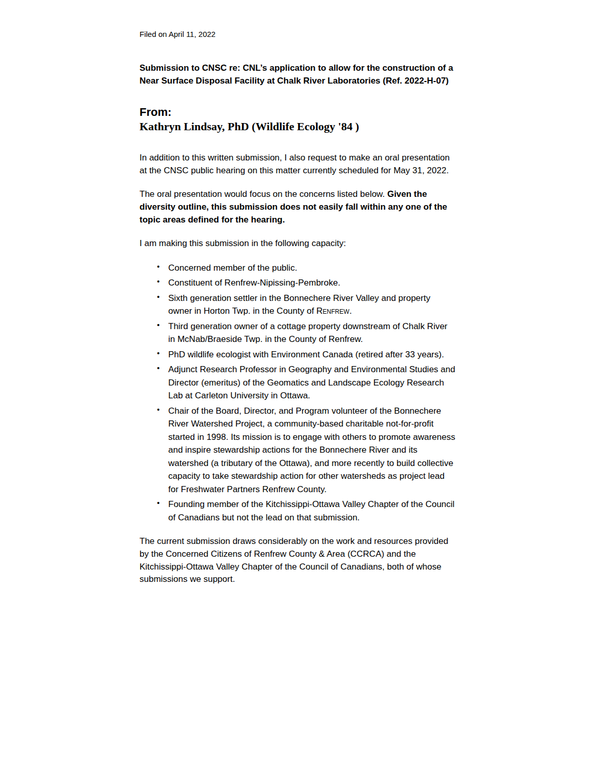Filed on April 11, 2022
Submission to CNSC re: CNL’s application to allow for the construction of a Near Surface Disposal Facility at Chalk River Laboratories (Ref. 2022-H-07)
From:
Kathryn Lindsay, PhD (Wildlife Ecology '84 )
In addition to this written submission, I also request to make an oral presentation at the CNSC public hearing on this matter currently scheduled for May 31, 2022.
The oral presentation would focus on the concerns listed below. Given the diversity outline, this submission does not easily fall within any one of the topic areas defined for the hearing.
I am making this submission in the following capacity:
Concerned member of the public.
Constituent of Renfrew-Nipissing-Pembroke.
Sixth generation settler in the Bonnechere River Valley and property owner in Horton Twp. in the County of Renfrew.
Third generation owner of a cottage property downstream of Chalk River in McNab/Braeside Twp. in the County of Renfrew.
PhD wildlife ecologist with Environment Canada (retired after 33 years).
Adjunct Research Professor in Geography and Environmental Studies and Director (emeritus) of the Geomatics and Landscape Ecology Research Lab at Carleton University in Ottawa.
Chair of the Board, Director, and Program volunteer of the Bonnechere River Watershed Project, a community-based charitable not-for-profit started in 1998. Its mission is to engage with others to promote awareness and inspire stewardship actions for the Bonnechere River and its watershed (a tributary of the Ottawa), and more recently to build collective capacity to take stewardship action for other watersheds as project lead for Freshwater Partners Renfrew County.
Founding member of the Kitchissippi-Ottawa Valley Chapter of the Council of Canadians but not the lead on that submission.
The current submission draws considerably on the work and resources provided by the Concerned Citizens of Renfrew County & Area (CCRCA) and the Kitchissippi-Ottawa Valley Chapter of the Council of Canadians, both of whose submissions we support.